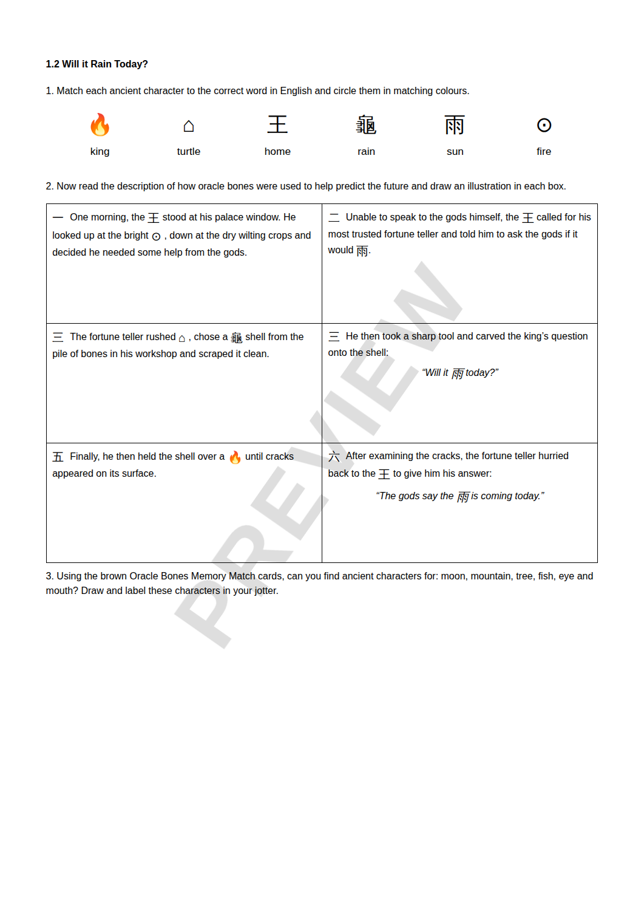PREVIEW
1.2 Will it Rain Today?
1. Match each ancient character to the correct word in English and circle them in matching colours.
🔥
⌂
王
龜
雨
⊙
king turtle home rain sun fire
2. Now read the description of how oracle bones were used to help predict the future and draw an illustration in each box.
| 一 One morning, the 王 stood at his palace window. He looked up at the bright ⊙ , down at the dry wilting crops and decided he needed some help from the gods. | 二 Unable to speak to the gods himself, the 王 called for his most trusted fortune teller and told him to ask the gods if it would 雨 . |
| 三 The fortune teller rushed ⌂ , chose a 龜 shell from the pile of bones in his workshop and scraped it clean. | 三 He then took a sharp tool and carved the king’s question onto the shell: “Will it 雨 today?” |
| 五 Finally, he then held the shell over a 🔥 until cracks appeared on its surface. | 六 After examining the cracks, the fortune teller hurried back to the 王 to give him his answer: “The gods say the 雨 is coming today.” |
3. Using the brown Oracle Bones Memory Match cards, can you find ancient characters for: moon, mountain, tree, fish, eye and mouth? Draw and label these characters in your jotter.